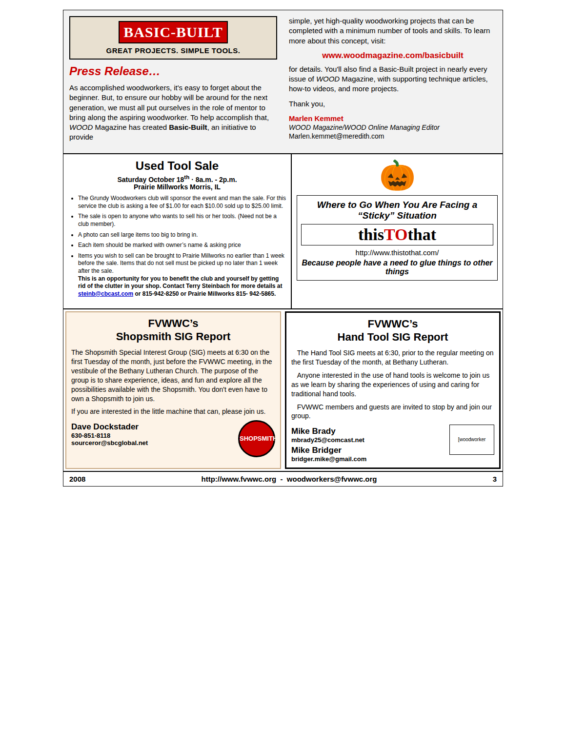BASIC-BUILT
GREAT PROJECTS. SIMPLE TOOLS.
Press Release…
As accomplished woodworkers, it's easy to forget about the beginner. But, to ensure our hobby will be around for the next generation, we must all put ourselves in the role of mentor to bring along the aspiring woodworker. To help accomplish that, WOOD Magazine has created Basic-Built, an initiative to provide
simple, yet high-quality woodworking projects that can be completed with a minimum number of tools and skills. To learn more about this concept, visit:
www.woodmagazine.com/basicbuilt
for details. You'll also find a Basic-Built project in nearly every issue of WOOD Magazine, with supporting technique articles, how-to videos, and more projects.
Thank you,
Marlen Kemmet
WOOD Magazine/WOOD Online Managing Editor
Marlen.kemmet@meredith.com
Used Tool Sale
Saturday October 18th · 8a.m. - 2p.m.
Prairie Millworks Morris, IL
The Grundy Woodworkers club will sponsor the event and man the sale. For this service the club is asking a fee of $1.00 for each $10.00 sold up to $25.00 limit.
The sale is open to anyone who wants to sell his or her tools. (Need not be a club member).
A photo can sell large items too big to bring in.
Each item should be marked with owner’s name & asking price
Items you wish to sell can be brought to Prairie Millworks no earlier than 1 week before the sale. Items that do not sell must be picked up no later than 1 week after the sale.
This is an opportunity for you to benefit the club and yourself by getting rid of the clutter in your shop. Contact Terry Steinbach for more details at steinb@cbcast.com or 815-942-8250 or Prairie Millworks 815- 942-5865.
🎃
Where to Go When You Are Facing a “Sticky” Situation
thisTOthat
http://www.thistothat.com/
Because people have a need to glue things to other things
FVWWC’s
Shopsmith SIG Report
The Shopsmith Special Interest Group (SIG) meets at 6:30 on the first Tuesday of the month, just before the FVWWC meeting, in the vestibule of the Bethany Lutheran Church. The purpose of the group is to share experience, ideas, and fun and explore all the possibilities available with the Shopsmith. You don't even have to own a Shopsmith to join us.
If you are interested in the little machine that can, please join us.
SHOPSMITH
Dave Dockstader
630-851-8118
sourceror@sbcglobal.net
FVWWC’s
Hand Tool SIG Report
The Hand Tool SIG meets at 6:30, prior to the regular meeting on the first Tuesday of the month, at Bethany Lutheran.
Anyone interested in the use of hand tools is welcome to join us as we learn by sharing the experiences of using and caring for traditional hand tools.
FVWWC members and guests are invited to stop by and join our group.
[woodworker illustration]
Mike Brady
mbrady25@comcast.net
Mike Bridger
bridger.mike@gmail.com
2008 http://www.fvwwc.org - woodworkers@fvwwc.org 3